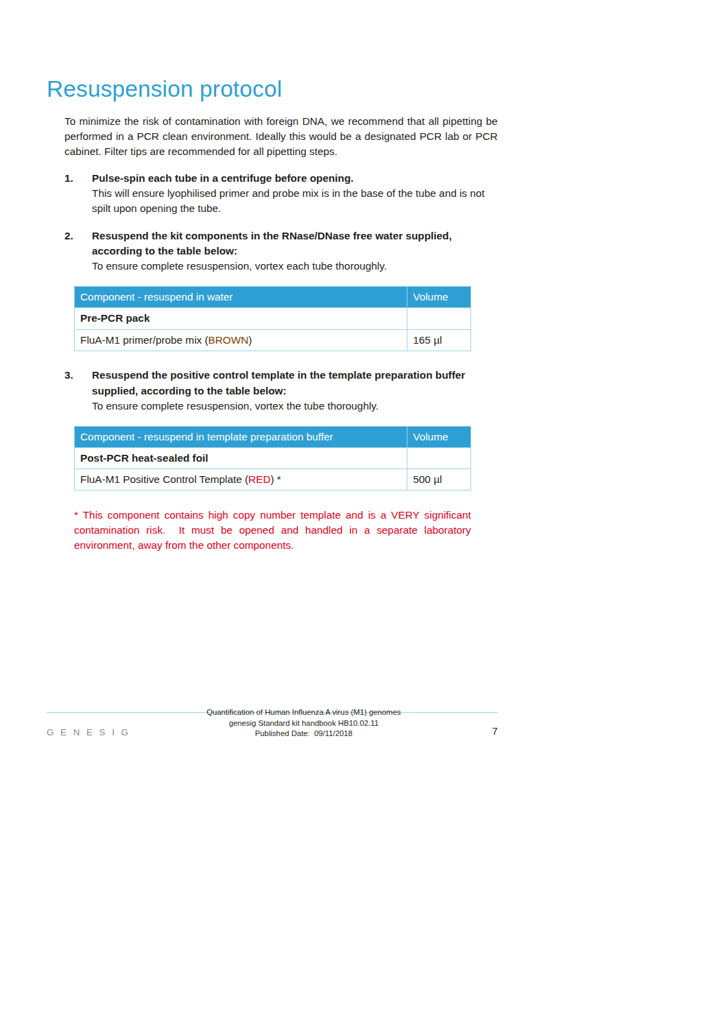Resuspension protocol
To minimize the risk of contamination with foreign DNA, we recommend that all pipetting be performed in a PCR clean environment. Ideally this would be a designated PCR lab or PCR cabinet. Filter tips are recommended for all pipetting steps.
Pulse-spin each tube in a centrifuge before opening.
This will ensure lyophilised primer and probe mix is in the base of the tube and is not spilt upon opening the tube.
Resuspend the kit components in the RNase/DNase free water supplied, according to the table below:
To ensure complete resuspension, vortex each tube thoroughly.
| Component - resuspend in water | Volume |
| --- | --- |
| Pre-PCR pack | |
| FluA-M1 primer/probe mix ( BROWN ) | 165 µl |
Resuspend the positive control template in the template preparation buffer supplied, according to the table below:
To ensure complete resuspension, vortex the tube thoroughly.
| Component - resuspend in template preparation buffer | Volume |
| --- | --- |
| Post-PCR heat-sealed foil | |
| FluA-M1 Positive Control Template ( RED ) * | 500 µl |
* This component contains high copy number template and is a VERY significant contamination risk. It must be opened and handled in a separate laboratory environment, away from the other components.
G E N E S I G
Quantification of Human Influenza A virus (M1) genomes
genesig Standard kit handbook HB10.02.11
Published Date: 09/11/2018
7